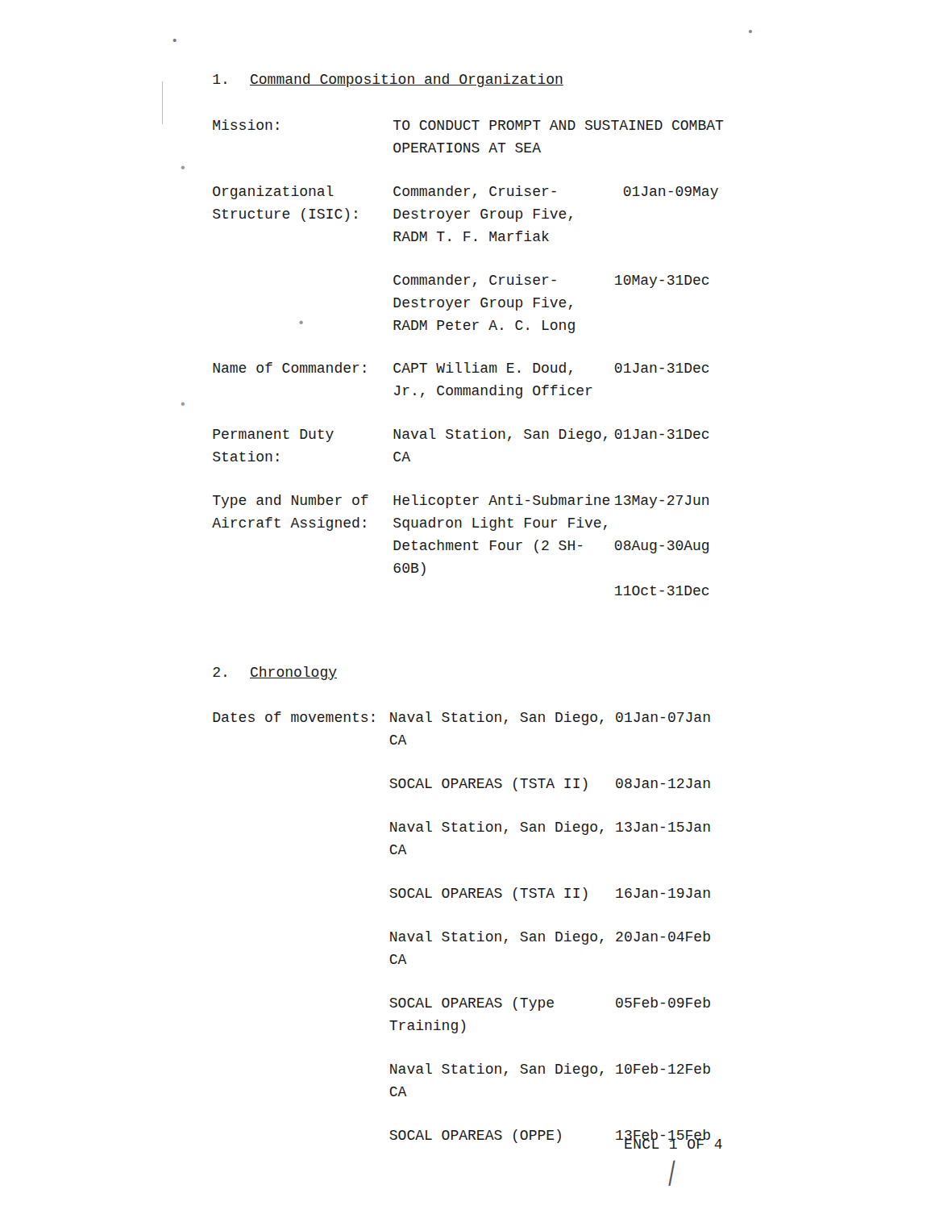•
•
•
•
•
1. Command Composition and Organization
| Mission: | TO CONDUCT PROMPT AND SUSTAINED COMBAT OPERATIONS AT SEA |
| Organizational Structure (ISIC): | Commander, Cruiser-Destroyer Group Five, RADM T. F. Marfiak | 01Jan-09May |
| | Commander, Cruiser-Destroyer Group Five, RADM Peter A. C. Long | 10May-31Dec |
| Name of Commander: | CAPT William E. Doud, Jr., Commanding Officer | 01Jan-31Dec |
| Permanent Duty Station: | Naval Station, San Diego, CA | 01Jan-31Dec |
| Type and Number of Aircraft Assigned: | Helicopter Anti-Submarine Squadron Light Four Five, Detachment Four (2 SH-60B) | 13May-27Jun 08Aug-30Aug 11Oct-31Dec |
2. Chronology
| Dates of movements: | Naval Station, San Diego, CA | 01Jan-07Jan |
| | SOCAL OPAREAS (TSTA II) | 08Jan-12Jan |
| | Naval Station, San Diego, CA | 13Jan-15Jan |
| | SOCAL OPAREAS (TSTA II) | 16Jan-19Jan |
| | Naval Station, San Diego, CA | 20Jan-04Feb |
| | SOCAL OPAREAS (Type Training) | 05Feb-09Feb |
| | Naval Station, San Diego, CA | 10Feb-12Feb |
| | SOCAL OPAREAS (OPPE) | 13Feb-15Feb |
ENCL 1 OF 4
/